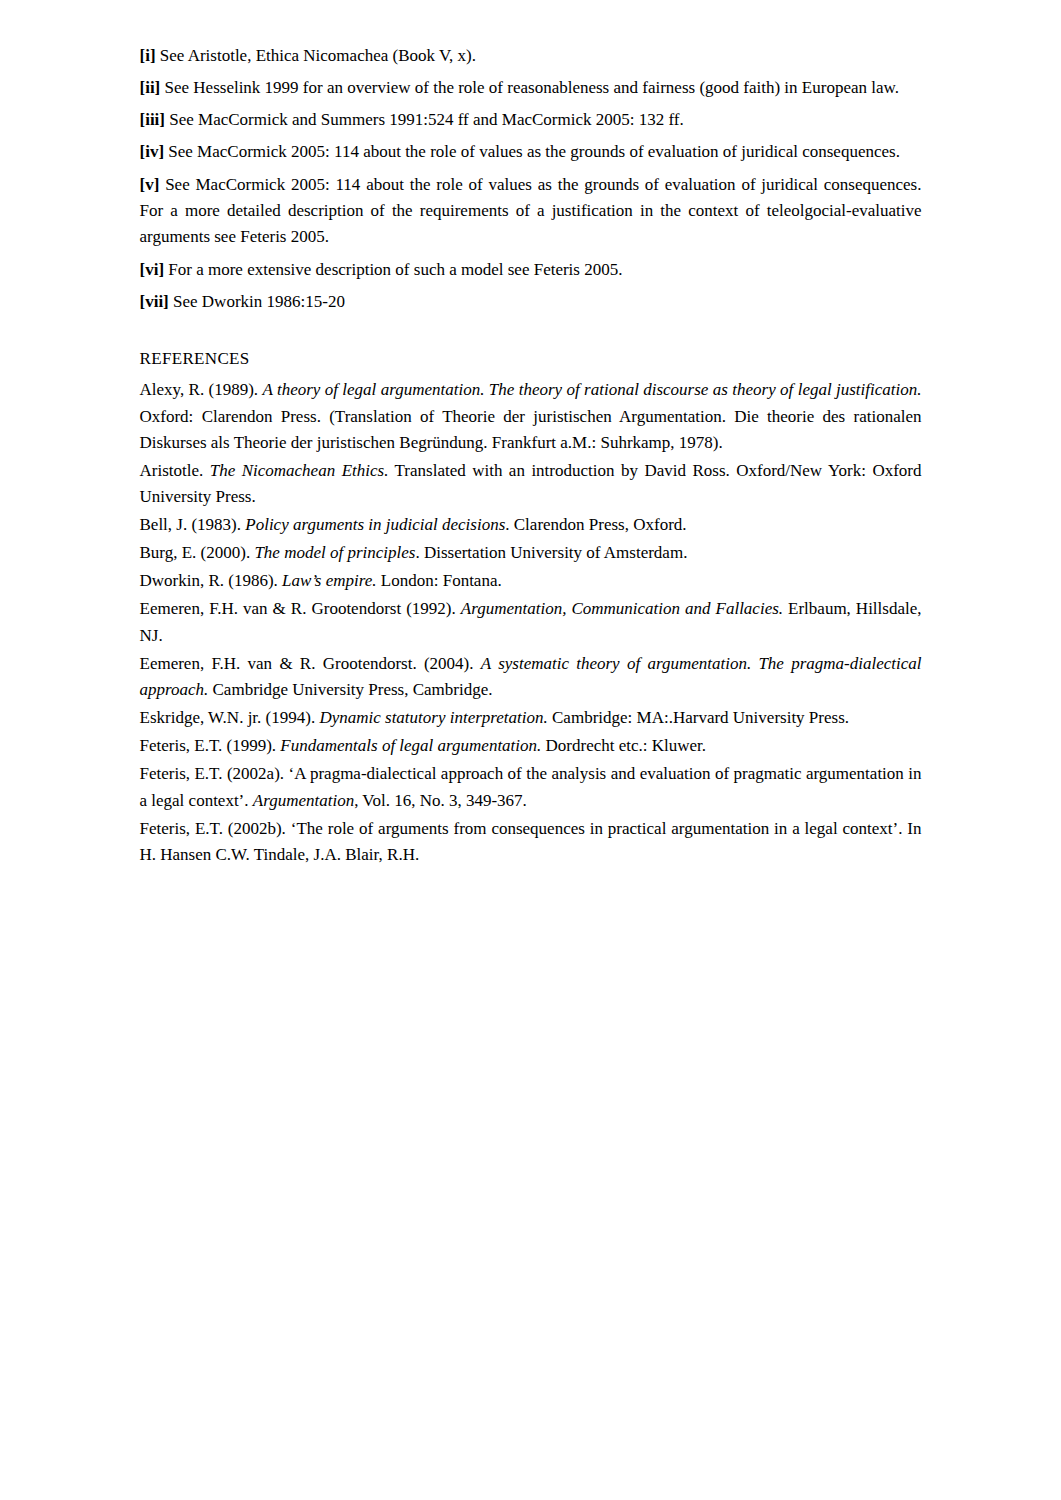[i] See Aristotle, Ethica Nicomachea (Book V, x).
[ii] See Hesselink 1999 for an overview of the role of reasonableness and fairness (good faith) in European law.
[iii] See MacCormick and Summers 1991:524 ff and MacCormick 2005: 132 ff.
[iv] See MacCormick 2005: 114 about the role of values as the grounds of evaluation of juridical consequences.
[v] See MacCormick 2005: 114 about the role of values as the grounds of evaluation of juridical consequences. For a more detailed description of the requirements of a justification in the context of teleolgocial-evaluative arguments see Feteris 2005.
[vi] For a more extensive description of such a model see Feteris 2005.
[vii] See Dworkin 1986:15-20
REFERENCES
Alexy, R. (1989). A theory of legal argumentation. The theory of rational discourse as theory of legal justification. Oxford: Clarendon Press. (Translation of Theorie der juristischen Argumentation. Die theorie des rationalen Diskurses als Theorie der juristischen Begründung. Frankfurt a.M.: Suhrkamp, 1978).
Aristotle. The Nicomachean Ethics. Translated with an introduction by David Ross. Oxford/New York: Oxford University Press.
Bell, J. (1983). Policy arguments in judicial decisions. Clarendon Press, Oxford.
Burg, E. (2000). The model of principles. Dissertation University of Amsterdam.
Dworkin, R. (1986). Law’s empire. London: Fontana.
Eemeren, F.H. van & R. Grootendorst (1992). Argumentation, Communication and Fallacies. Erlbaum, Hillsdale, NJ.
Eemeren, F.H. van & R. Grootendorst. (2004). A systematic theory of argumentation. The pragma-dialectical approach. Cambridge University Press, Cambridge.
Eskridge, W.N. jr. (1994). Dynamic statutory interpretation. Cambridge: MA:.Harvard University Press.
Feteris, E.T. (1999). Fundamentals of legal argumentation. Dordrecht etc.: Kluwer.
Feteris, E.T. (2002a). ‘A pragma-dialectical approach of the analysis and evaluation of pragmatic argumentation in a legal context’. Argumentation, Vol. 16, No. 3, 349-367.
Feteris, E.T. (2002b). ‘The role of arguments from consequences in practical argumentation in a legal context’. In H. Hansen C.W. Tindale, J.A. Blair, R.H.